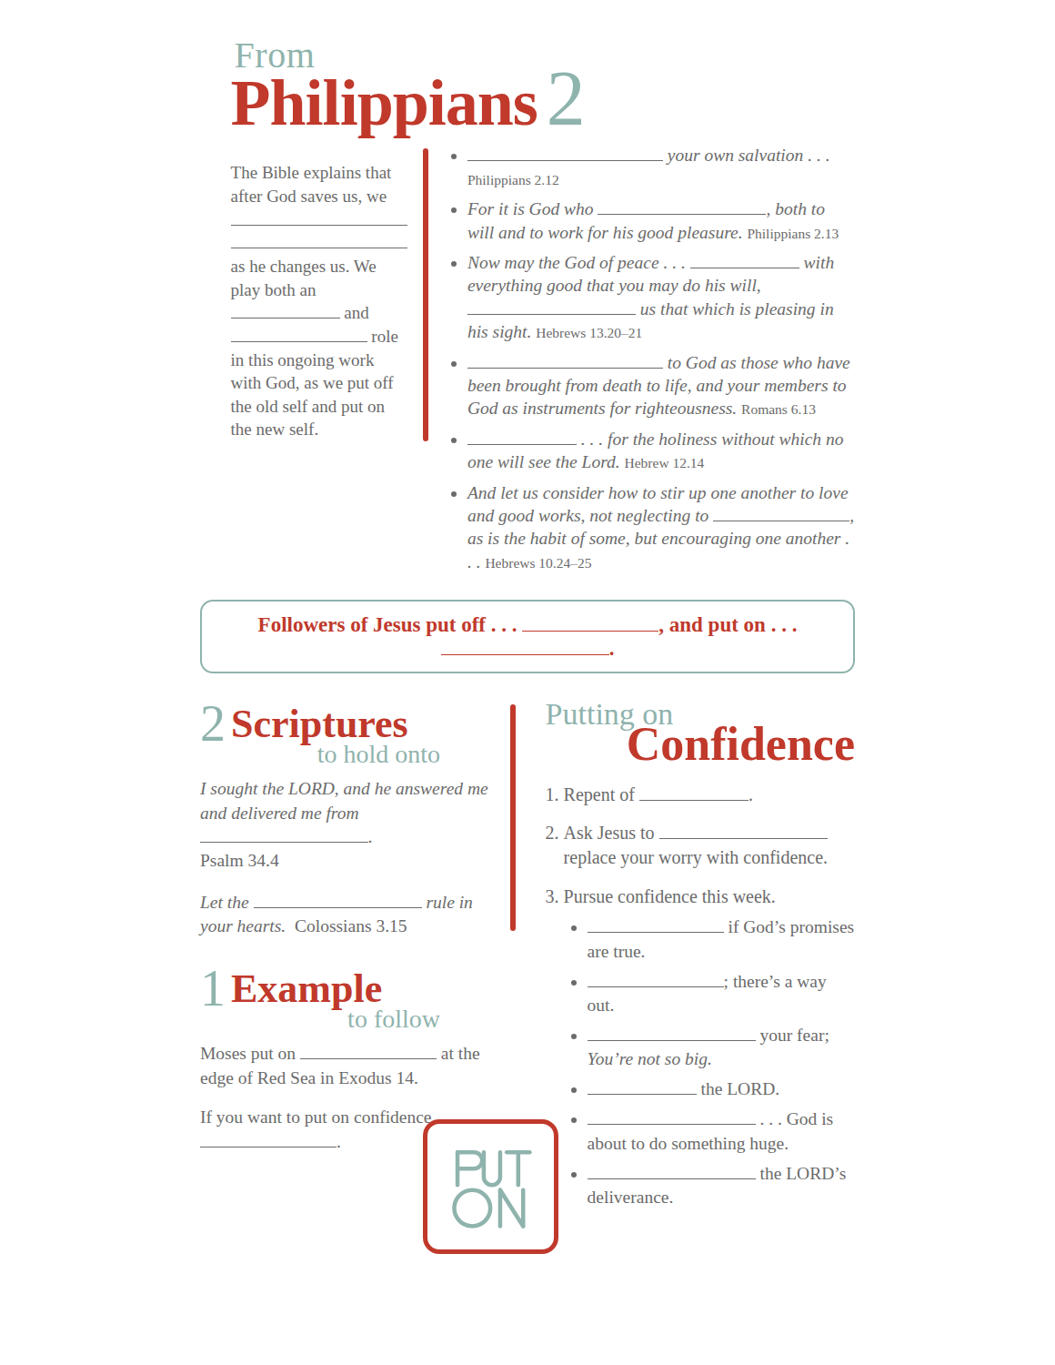From Philippians 2
The Bible explains that after God saves us, we as he changes us. We play both an and role in this ongoing work with God, as we put off the old self and put on the new self.
your own salvation . . . Philippians 2.12
For it is God who , both to will and to work for his good pleasure. Philippians 2.13
Now may the God of peace . . . with everything good that you may do his will, us that which is pleasing in his sight. Hebrews 13.20–21
to God as those who have been brought from death to life, and your members to God as instruments for righteousness. Romans 6.13
. . . for the holiness without which no one will see the Lord. Hebrew 12.14
And let us consider how to stir up one another to love and good works, not neglecting to , as is the habit of some, but encouraging one another . . . Hebrews 10.24–25
Followers of Jesus put off . . . , and put on . . . .
2 Scriptures to hold onto
I sought the LORD, and he answered me and delivered me from .
Psalm 34.4
Let the rule in your hearts. Colossians 3.15
1 Example to follow
Moses put on at the edge of Red Sea in Exodus 14.
If you want to put on confidence, .
Putting on Confidence
Repent of .
Ask Jesus to replace your worry with confidence.
Pursue confidence this week.
if God’s promises are true.
; there’s a way out.
your fear; You’re not so big.
the LORD.
. . . God is about to do something huge.
the LORD’s deliverance.